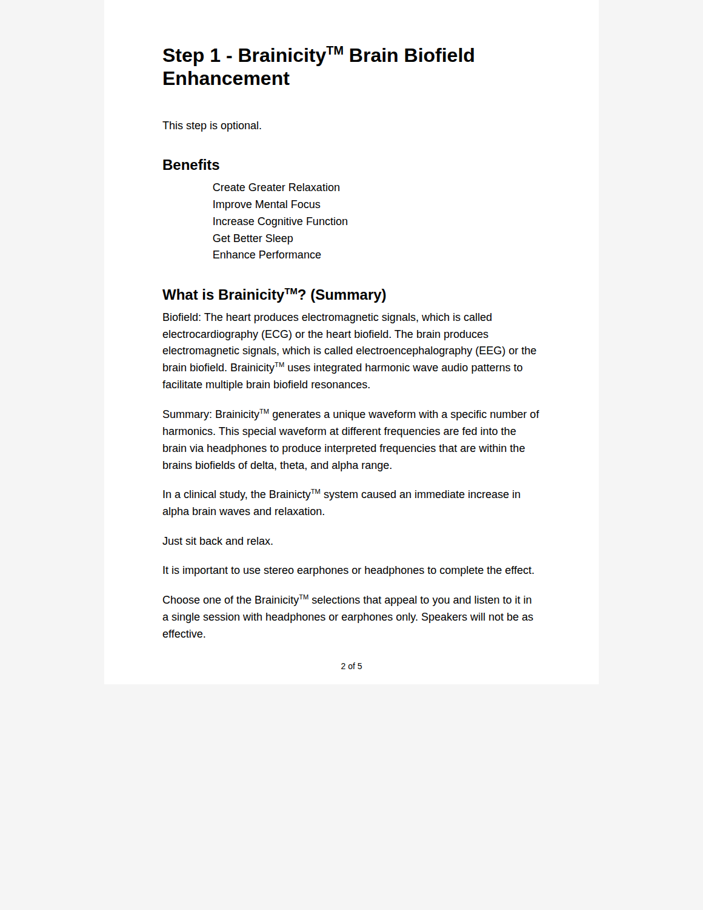Step 1 - BrainicityTM Brain Biofield Enhancement
This step is optional.
Benefits
Create Greater Relaxation
Improve Mental Focus
Increase Cognitive Function
Get Better Sleep
Enhance Performance
What is BrainicityTM? (Summary)
Biofield: The heart produces electromagnetic signals, which is called electrocardiography (ECG) or the heart biofield. The brain produces electromagnetic signals, which is called electroencephalography (EEG) or the brain biofield. BrainicityTM uses integrated harmonic wave audio patterns to facilitate multiple brain biofield resonances.
Summary: BrainicityTM generates a unique waveform with a specific number of harmonics. This special waveform at different frequencies are fed into the brain via headphones to produce interpreted frequencies that are within the brains biofields of delta, theta, and alpha range.
In a clinical study, the BrainictyTM system caused an immediate increase in alpha brain waves and relaxation.
Just sit back and relax.
It is important to use stereo earphones or headphones to complete the effect.
Choose one of the BrainicityTM selections that appeal to you and listen to it in a single session with headphones or earphones only. Speakers will not be as effective.
2 of 5